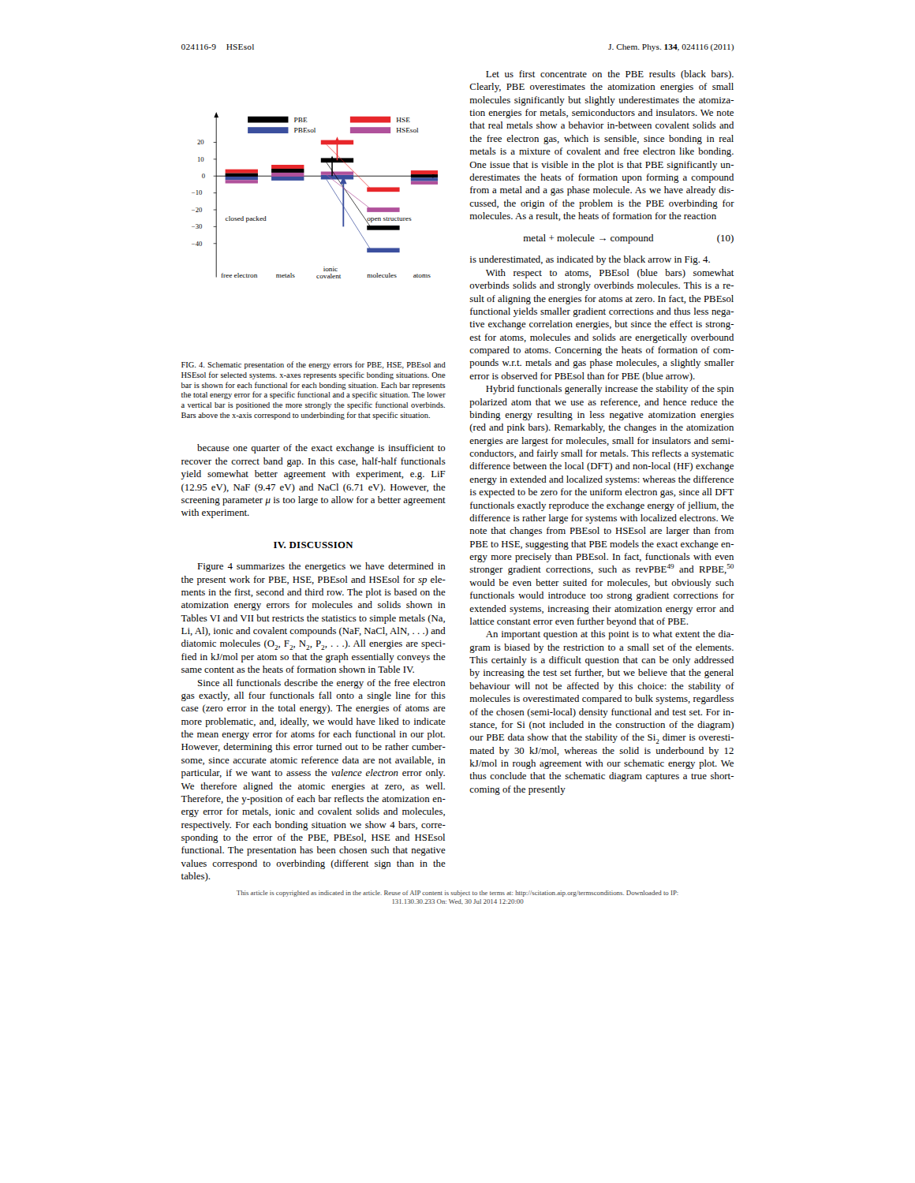024116-9 HSEsol
J. Chem. Phys. 134, 024116 (2011)
PBE PBEsol HSE HSEsol 20 10 0 −10 −20 −30 −40 closed packed open structures free electron metals ionic covalent molecules atoms
FIG. 4. Schematic presentation of the energy errors for PBE, HSE, PBEsol and HSEsol for selected systems. x-axes represents specific bonding situations. One bar is shown for each functional for each bonding situation. Each bar represents the total energy error for a specific functional and a specific situation. The lower a vertical bar is positioned the more strongly the specific functional overbinds. Bars above the x-axis correspond to underbinding for that specific situation.
because one quarter of the exact exchange is insufficient to recover the correct band gap. In this case, half-half functionals yield somewhat better agreement with experiment, e.g. LiF (12.95 eV), NaF (9.47 eV) and NaCl (6.71 eV). However, the screening parameter μ is too large to allow for a better agreement with experiment.
IV. DISCUSSION
Figure 4 summarizes the energetics we have determined in the present work for PBE, HSE, PBEsol and HSEsol for sp elements in the first, second and third row. The plot is based on the atomization energy errors for molecules and solids shown in Tables VI and VII but restricts the statistics to simple metals (Na, Li, Al), ionic and covalent compounds (NaF, NaCl, AlN, . . .) and diatomic molecules (O2, F2, N2, P2, . . .). All energies are specified in kJ/mol per atom so that the graph essentially conveys the same content as the heats of formation shown in Table IV.
Since all functionals describe the energy of the free electron gas exactly, all four functionals fall onto a single line for this case (zero error in the total energy). The energies of atoms are more problematic, and, ideally, we would have liked to indicate the mean energy error for atoms for each functional in our plot. However, determining this error turned out to be rather cumbersome, since accurate atomic reference data are not available, in particular, if we want to assess the valence electron error only. We therefore aligned the atomic energies at zero, as well. Therefore, the y-position of each bar reflects the atomization energy error for metals, ionic and covalent solids and molecules, respectively. For each bonding situation we show 4 bars, corresponding to the error of the PBE, PBEsol, HSE and HSEsol functional. The presentation has been chosen such that negative values correspond to overbinding (different sign than in the tables).
Let us first concentrate on the PBE results (black bars). Clearly, PBE overestimates the atomization energies of small molecules significantly but slightly underestimates the atomization energies for metals, semiconductors and insulators. We note that real metals show a behavior in-between covalent solids and the free electron gas, which is sensible, since bonding in real metals is a mixture of covalent and free electron like bonding. One issue that is visible in the plot is that PBE significantly underestimates the heats of formation upon forming a compound from a metal and a gas phase molecule. As we have already discussed, the origin of the problem is the PBE overbinding for molecules. As a result, the heats of formation for the reaction
metal + molecule → compound
(10)
is underestimated, as indicated by the black arrow in Fig. 4.
With respect to atoms, PBEsol (blue bars) somewhat overbinds solids and strongly overbinds molecules. This is a result of aligning the energies for atoms at zero. In fact, the PBEsol functional yields smaller gradient corrections and thus less negative exchange correlation energies, but since the effect is strongest for atoms, molecules and solids are energetically overbound compared to atoms. Concerning the heats of formation of compounds w.r.t. metals and gas phase molecules, a slightly smaller error is observed for PBEsol than for PBE (blue arrow).
Hybrid functionals generally increase the stability of the spin polarized atom that we use as reference, and hence reduce the binding energy resulting in less negative atomization energies (red and pink bars). Remarkably, the changes in the atomization energies are largest for molecules, small for insulators and semiconductors, and fairly small for metals. This reflects a systematic difference between the local (DFT) and non-local (HF) exchange energy in extended and localized systems: whereas the difference is expected to be zero for the uniform electron gas, since all DFT functionals exactly reproduce the exchange energy of jellium, the difference is rather large for systems with localized electrons. We note that changes from PBEsol to HSEsol are larger than from PBE to HSE, suggesting that PBE models the exact exchange energy more precisely than PBEsol. In fact, functionals with even stronger gradient corrections, such as revPBE49 and RPBE,50 would be even better suited for molecules, but obviously such functionals would introduce too strong gradient corrections for extended systems, increasing their atomization energy error and lattice constant error even further beyond that of PBE.
An important question at this point is to what extent the diagram is biased by the restriction to a small set of the elements. This certainly is a difficult question that can be only addressed by increasing the test set further, but we believe that the general behaviour will not be affected by this choice: the stability of molecules is overestimated compared to bulk systems, regardless of the chosen (semi-local) density functional and test set. For instance, for Si (not included in the construction of the diagram) our PBE data show that the stability of the Si2 dimer is overestimated by 30 kJ/mol, whereas the solid is underbound by 12 kJ/mol in rough agreement with our schematic energy plot. We thus conclude that the schematic diagram captures a true shortcoming of the presently
This article is copyrighted as indicated in the article. Reuse of AIP content is subject to the terms at: http://scitation.aip.org/termsconditions. Downloaded to IP:
131.130.30.233 On: Wed, 30 Jul 2014 12:20:00